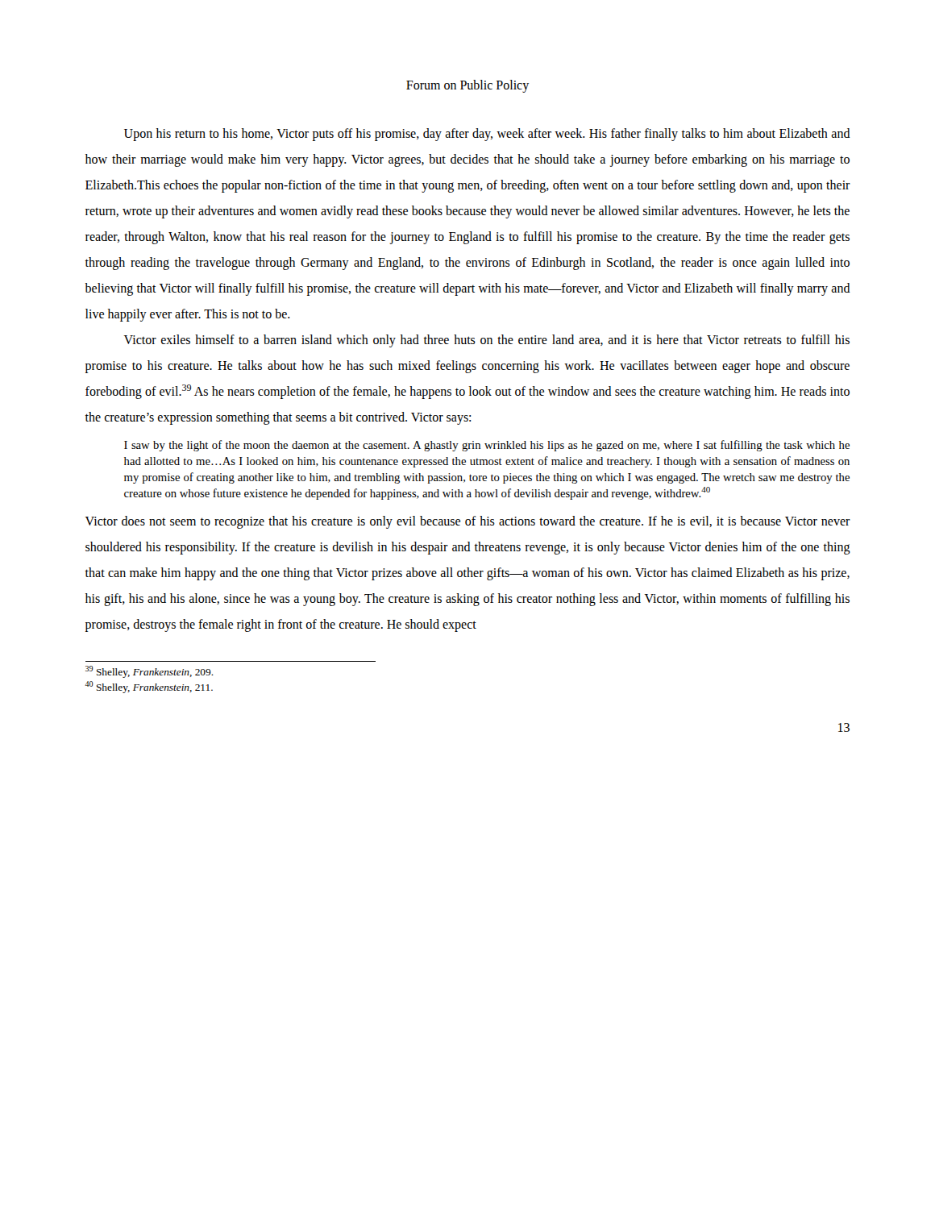Forum on Public Policy
Upon his return to his home, Victor puts off his promise, day after day, week after week. His father finally talks to him about Elizabeth and how their marriage would make him very happy. Victor agrees, but decides that he should take a journey before embarking on his marriage to Elizabeth.This echoes the popular non-fiction of the time in that young men, of breeding, often went on a tour before settling down and, upon their return, wrote up their adventures and women avidly read these books because they would never be allowed similar adventures. However, he lets the reader, through Walton, know that his real reason for the journey to England is to fulfill his promise to the creature. By the time the reader gets through reading the travelogue through Germany and England, to the environs of Edinburgh in Scotland, the reader is once again lulled into believing that Victor will finally fulfill his promise, the creature will depart with his mate—forever, and Victor and Elizabeth will finally marry and live happily ever after. This is not to be.
Victor exiles himself to a barren island which only had three huts on the entire land area, and it is here that Victor retreats to fulfill his promise to his creature. He talks about how he has such mixed feelings concerning his work. He vacillates between eager hope and obscure foreboding of evil.39 As he nears completion of the female, he happens to look out of the window and sees the creature watching him. He reads into the creature’s expression something that seems a bit contrived. Victor says:
I saw by the light of the moon the daemon at the casement. A ghastly grin wrinkled his lips as he gazed on me, where I sat fulfilling the task which he had allotted to me…As I looked on him, his countenance expressed the utmost extent of malice and treachery. I though with a sensation of madness on my promise of creating another like to him, and trembling with passion, tore to pieces the thing on which I was engaged. The wretch saw me destroy the creature on whose future existence he depended for happiness, and with a howl of devilish despair and revenge, withdrew.40
Victor does not seem to recognize that his creature is only evil because of his actions toward the creature. If he is evil, it is because Victor never shouldered his responsibility. If the creature is devilish in his despair and threatens revenge, it is only because Victor denies him of the one thing that can make him happy and the one thing that Victor prizes above all other gifts—a woman of his own. Victor has claimed Elizabeth as his prize, his gift, his and his alone, since he was a young boy. The creature is asking of his creator nothing less and Victor, within moments of fulfilling his promise, destroys the female right in front of the creature. He should expect
39 Shelley, Frankenstein, 209.
40 Shelley, Frankenstein, 211.
13